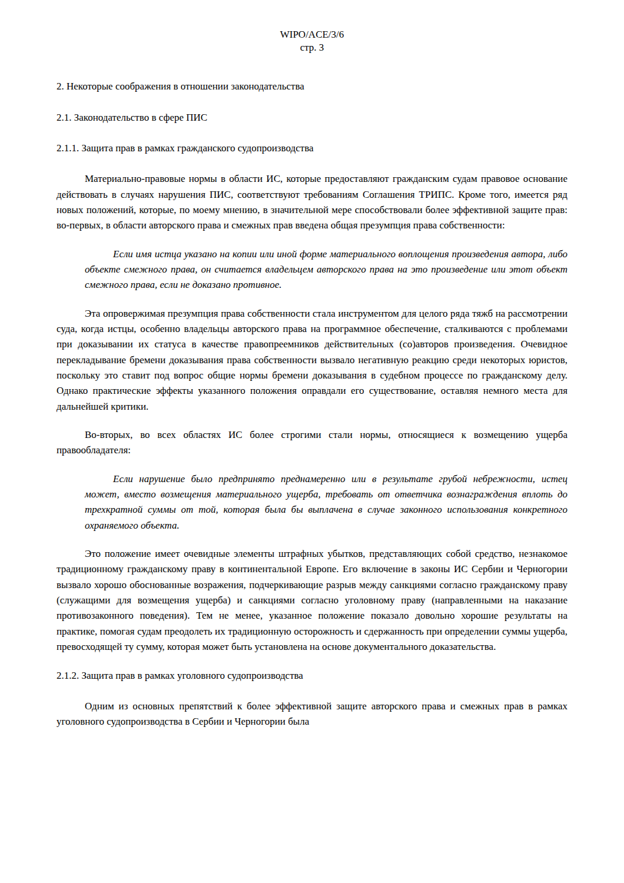WIPO/ACE/3/6
стр. 3
2. Некоторые соображения в отношении законодательства
2.1. Законодательство в сфере ПИС
2.1.1. Защита прав в рамках гражданского судопроизводства
Материально-правовые нормы в области ИС, которые предоставляют гражданским судам правовое основание действовать в случаях нарушения ПИС, соответствуют требованиям Соглашения ТРИПС. Кроме того, имеется ряд новых положений, которые, по моему мнению, в значительной мере способствовали более эффективной защите прав: во-первых, в области авторского права и смежных прав введена общая презумпция права собственности:
Если имя истца указано на копии или иной форме материального воплощения произведения автора, либо объекте смежного права, он считается владельцем авторского права на это произведение или этот объект смежного права, если не доказано противное.
Эта опровержимая презумпция права собственности стала инструментом для целого ряда тяжб на рассмотрении суда, когда истцы, особенно владельцы авторского права на программное обеспечение, сталкиваются с проблемами при доказывании их статуса в качестве правопреемников действительных (со)авторов произведения. Очевидное перекладывание бремени доказывания права собственности вызвало негативную реакцию среди некоторых юристов, поскольку это ставит под вопрос общие нормы бремени доказывания в судебном процессе по гражданскому делу. Однако практические эффекты указанного положения оправдали его существование, оставляя немного места для дальнейшей критики.
Во-вторых, во всех областях ИС более строгими стали нормы, относящиеся к возмещению ущерба правообладателя:
Если нарушение было предпринято преднамеренно или в результате грубой небрежности, истец может, вместо возмещения материального ущерба, требовать от ответчика вознаграждения вплоть до трехкратной суммы от той, которая была бы выплачена в случае законного использования конкретного охраняемого объекта.
Это положение имеет очевидные элементы штрафных убытков, представляющих собой средство, незнакомое традиционному гражданскому праву в континентальной Европе. Его включение в законы ИС Сербии и Черногории вызвало хорошо обоснованные возражения, подчеркивающие разрыв между санкциями согласно гражданскому праву (служащими для возмещения ущерба) и санкциями согласно уголовному праву (направленными на наказание противозаконного поведения). Тем не менее, указанное положение показало довольно хорошие результаты на практике, помогая судам преодолеть их традиционную осторожность и сдержанность при определении суммы ущерба, превосходящей ту сумму, которая может быть установлена на основе документального доказательства.
2.1.2. Защита прав в рамках уголовного судопроизводства
Одним из основных препятствий к более эффективной защите авторского права и смежных прав в рамках уголовного судопроизводства в Сербии и Черногории была